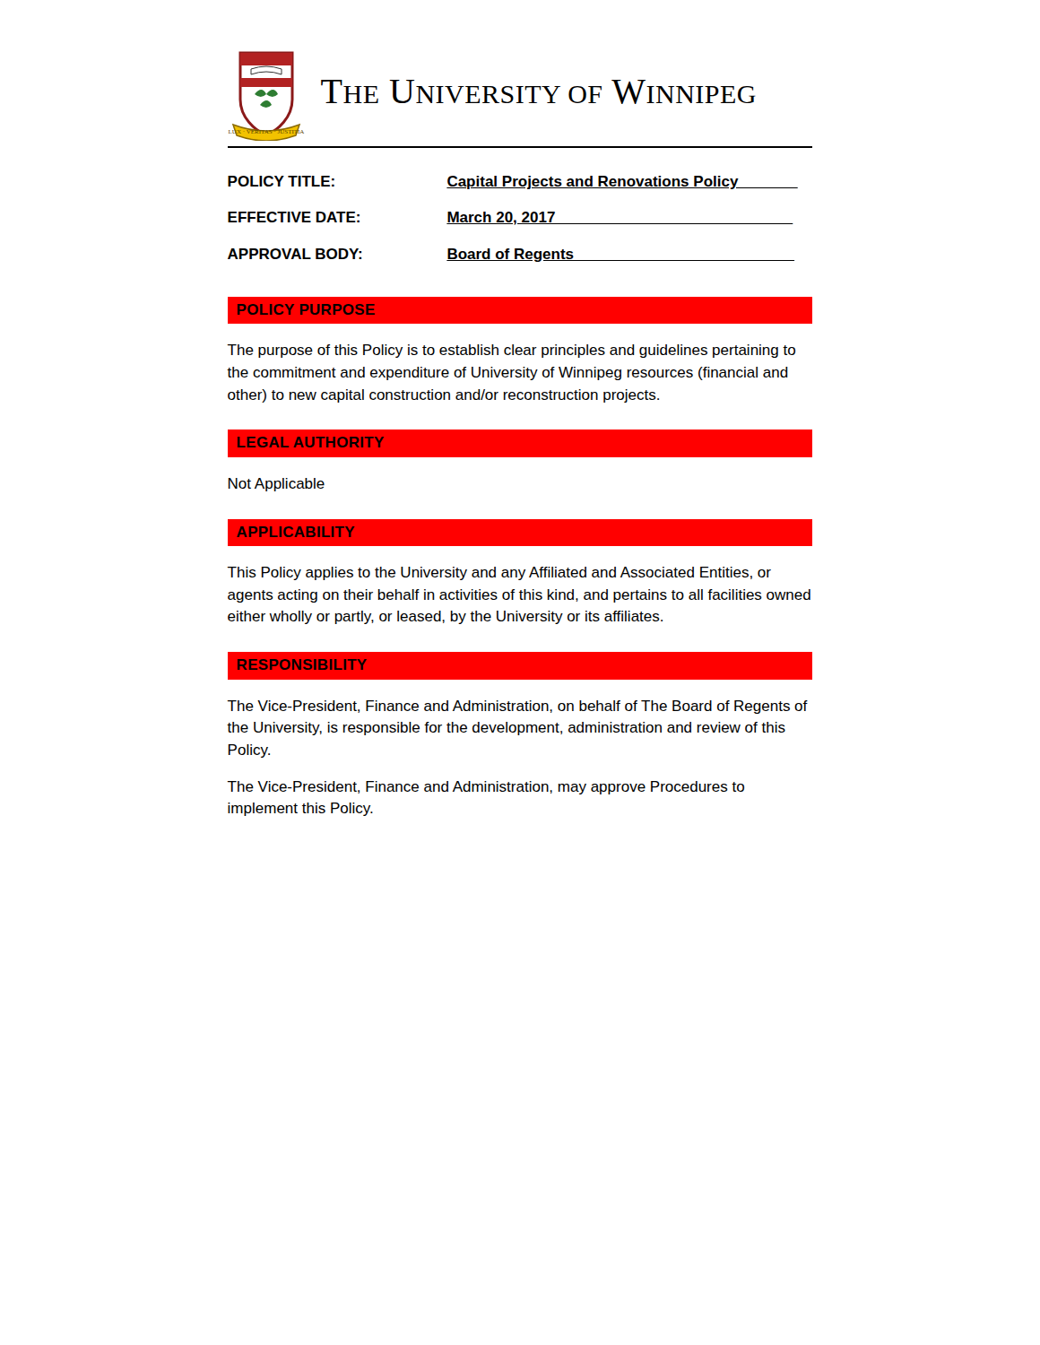LUX · VERITAS · JUSTITIA
THE UNIVERSITY OF WINNIPEG
POLICY TITLE: Capital Projects and Renovations Policy_______
EFFECTIVE DATE: March 20, 2017____________________________
APPROVAL BODY: Board of Regents__________________________
POLICY PURPOSE
The purpose of this Policy is to establish clear principles and guidelines pertaining to the commitment and expenditure of University of Winnipeg resources (financial and other) to new capital construction and/or reconstruction projects.
LEGAL AUTHORITY
Not Applicable
APPLICABILITY
This Policy applies to the University and any Affiliated and Associated Entities, or agents acting on their behalf in activities of this kind, and pertains to all facilities owned either wholly or partly, or leased, by the University or its affiliates.
RESPONSIBILITY
The Vice-President, Finance and Administration, on behalf of The Board of Regents of the University, is responsible for the development, administration and review of this Policy.
The Vice-President, Finance and Administration, may approve Procedures to implement this Policy.